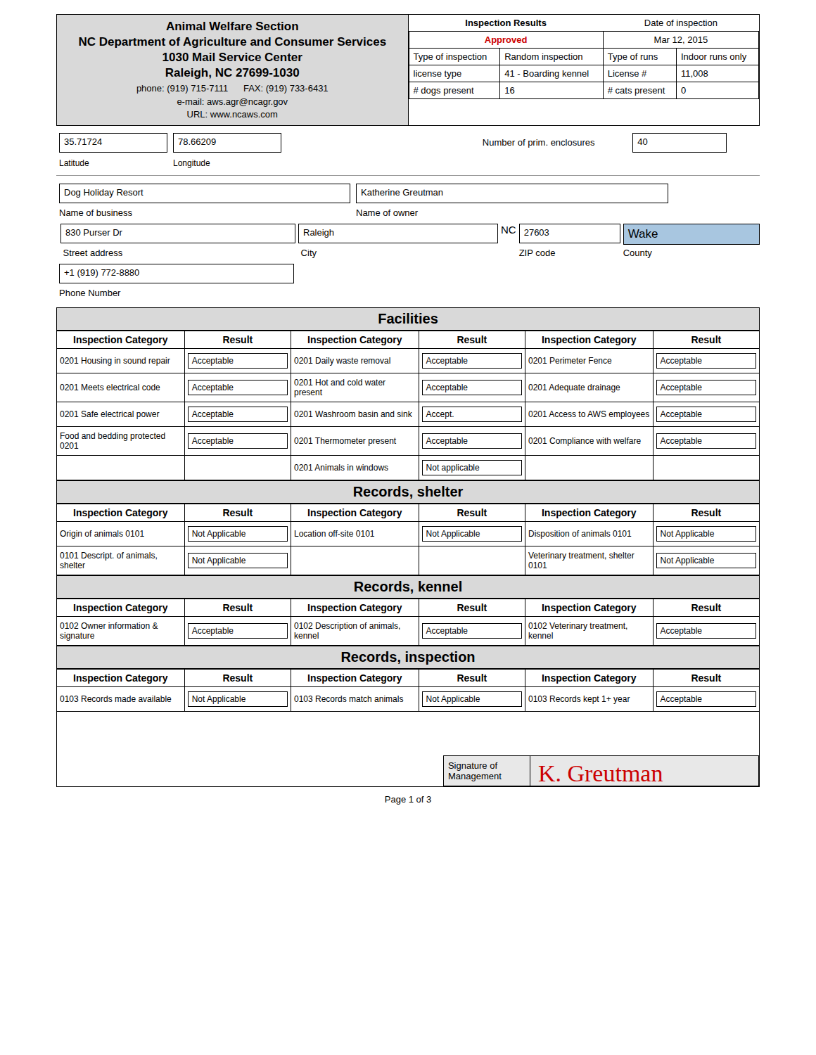| Animal Welfare Section NC Department of Agriculture and Consumer Services 1030 Mail Service Center Raleigh, NC 27699-1030 phone: (919) 715-7111 FAX: (919) 733-6431 e-mail: aws.agr@ncagr.gov URL: www.ncaws.com | / Inspection Results / Date of inspection / / Approved / Mar 12, 2015 / / Type of inspection / Random inspection / Type of runs / Indoor runs only / / license type / 41 - Boarding kennel / License # / 11,008 / / # dogs present / 16 / # cats present / 0 / |
| 35.71724 | 78.66209 | | / Number of prim. enclosures / 40 / |
| Latitude | Longitude | | |
| Dog Holiday Resort | Katherine Greutman |
| Name of business | Name of owner |
| / 830 Purser Dr / Raleigh / NC / 27603 / Wake / / Street address / City / / ZIP code / County / |
| +1 (919) 772-8880 | |
| Phone Number | |
Facilities
| Inspection Category | Result | Inspection Category | Result | Inspection Category | Result |
| --- | --- | --- | --- | --- | --- |
| 0201 Housing in sound repair | Acceptable | 0201 Daily waste removal | Acceptable | 0201 Perimeter Fence | Acceptable |
| 0201 Meets electrical code | Acceptable | 0201 Hot and cold water present | Acceptable | 0201 Adequate drainage | Acceptable |
| 0201 Safe electrical power | Acceptable | 0201 Washroom basin and sink | Accept. | 0201 Access to AWS employees | Acceptable |
| Food and bedding protected 0201 | Acceptable | 0201 Thermometer present | Acceptable | 0201 Compliance with welfare | Acceptable |
| | | 0201 Animals in windows | Not applicable | | |
Records, shelter
| Inspection Category | Result | Inspection Category | Result | Inspection Category | Result |
| --- | --- | --- | --- | --- | --- |
| Origin of animals 0101 | Not Applicable | Location off-site 0101 | Not Applicable | Disposition of animals 0101 | Not Applicable |
| 0101 Descript. of animals, shelter | Not Applicable | | | Veterinary treatment, shelter 0101 | Not Applicable |
Records, kennel
| Inspection Category | Result | Inspection Category | Result | Inspection Category | Result |
| --- | --- | --- | --- | --- | --- |
| 0102 Owner information & signature | Acceptable | 0102 Description of animals, kennel | Acceptable | 0102 Veterinary treatment, kennel | Acceptable |
Records, inspection
| Inspection Category | Result | Inspection Category | Result | Inspection Category | Result |
| --- | --- | --- | --- | --- | --- |
| 0103 Records made available | Not Applicable | 0103 Records match animals | Not Applicable | 0103 Records kept 1+ year | Acceptable |
| | / Signature of Management / K. Greutman / |
Page 1 of 3